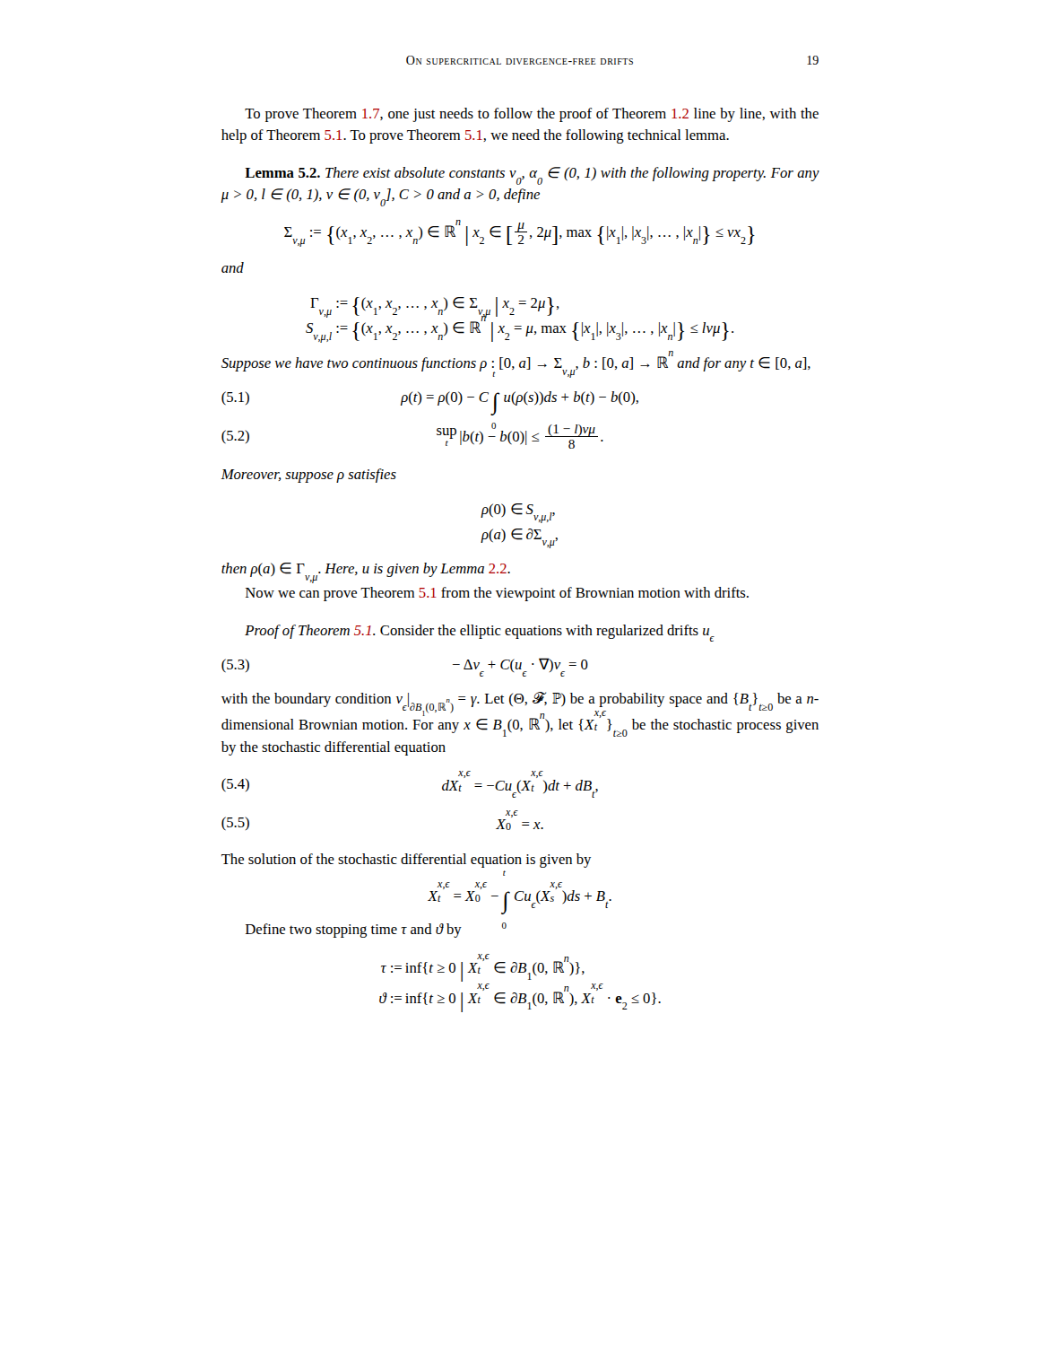On supercritical divergence-free drifts 19
To prove Theorem 1.7, one just needs to follow the proof of Theorem 1.2 line by line, with the help of Theorem 5.1. To prove Theorem 5.1, we need the following technical lemma.
Lemma 5.2. There exist absolute constants ν0, α0 ∈ (0, 1) with the following property. For any μ > 0, l ∈ (0, 1), ν ∈ (0, ν0], C > 0 and a > 0, define
Σν,μ := {(x1, x2, … , xn) ∈ ℝn | x2 ∈ [μ 2, 2μ], max {|x1|, |x3|, … , |xn|} ≤ νx2}
and
| Γ ν , μ := | { ( x 1 , x 2 , … , x n ) ∈ Σ ν , μ / x 2 = 2 μ } , |
| S ν , μ , l := | { ( x 1 , x 2 , … , x n ) ∈ ℝ n / x 2 = μ , max { / x 1 /, / x 3 /, … , / x n / } ≤ l ν μ } . |
Suppose we have two continuous functions ρ : [0, a] → Σν,μ, b : [0, a] → ℝn and for any t ∈ [0, a],
(5.1) ρ(t) = ρ(0) − C ∫t 0 u(ρ(s))ds + b(t) − b(0),
(5.2) sup t|b(t) − b(0)| ≤ (1 − l)νμ 8.
Moreover, suppose ρ satisfies
| ρ (0) ∈ | S ν , μ , l , |
| ρ ( a ) ∈ | ∂Σ ν , μ , |
then ρ(a) ∈ Γν,μ. Here, u is given by Lemma 2.2.
Now we can prove Theorem 5.1 from the viewpoint of Brownian motion with drifts.
Proof of Theorem 5.1. Consider the elliptic equations with regularized drifts uϵ
(5.3) − Δvϵ + C(uϵ · ∇)vϵ = 0
with the boundary condition vϵ|∂B1(0,ℝn) = γ. Let (Θ, 𝓕, ℙ) be a probability space and {Bt}t≥0 be a n-dimensional Brownian motion. For any x ∈ B1(0, ℝn), let {Xx,ϵ t}t≥0 be the stochastic process given by the stochastic differential equation
(5.4) dX x,ϵ t = −Cuϵ(Xx,ϵ t)dt + dBt,
(5.5) Xx,ϵ 0 = x.
The solution of the stochastic differential equation is given by
Xx,ϵ t = Xx,ϵ 0 − ∫t 0 Cuϵ(Xx,ϵ s)ds + Bt.
Define two stopping time τ and ϑ by
| τ := | inf{ t ≥ 0 / X x , ϵ t ∈ ∂ B 1 (0, ℝ n )}, |
| ϑ := | inf{ t ≥ 0 / X x , ϵ t ∈ ∂ B 1 (0, ℝ n ), X x , ϵ t · e 2 ≤ 0}. |